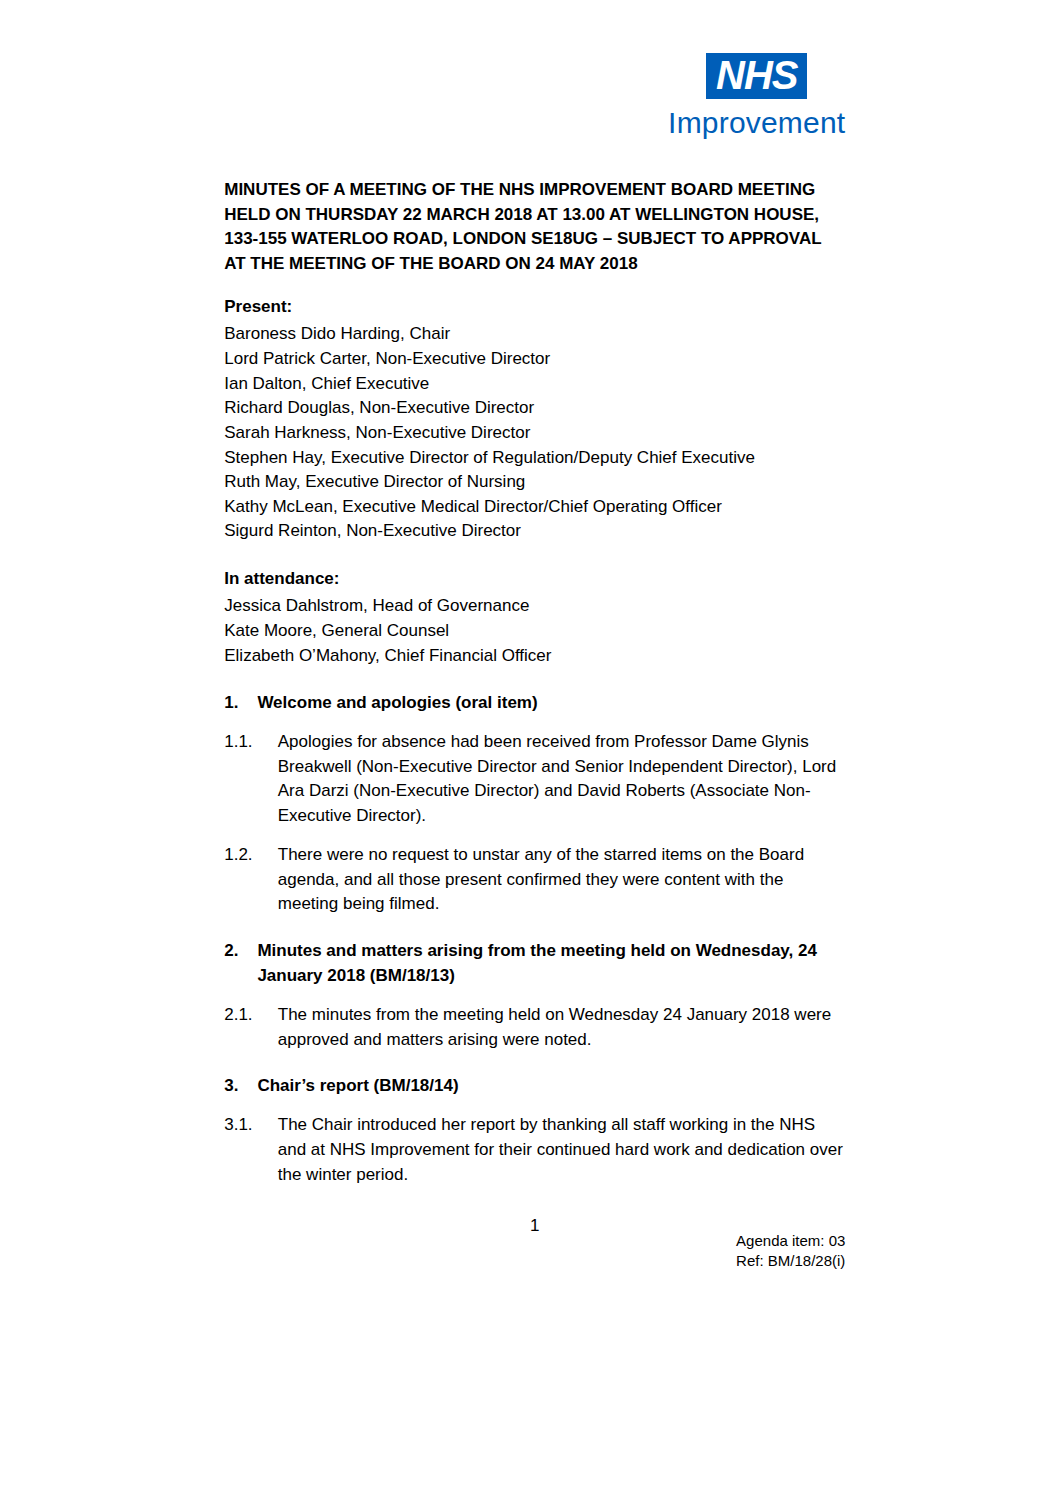NHS
Improvement
Minutes of a meeting of the NHS Improvement Board meeting held on Thursday 22 March 2018 at 13.00 at Wellington House, 133-155 Waterloo Road, London SE18UG – subject to approval at the meeting of the Board on 24 May 2018
Present:
Baroness Dido Harding, Chair
Lord Patrick Carter, Non-Executive Director
Ian Dalton, Chief Executive
Richard Douglas, Non-Executive Director
Sarah Harkness, Non-Executive Director
Stephen Hay, Executive Director of Regulation/Deputy Chief Executive
Ruth May, Executive Director of Nursing
Kathy McLean, Executive Medical Director/Chief Operating Officer
Sigurd Reinton, Non-Executive Director
In attendance:
Jessica Dahlstrom, Head of Governance
Kate Moore, General Counsel
Elizabeth O’Mahony, Chief Financial Officer
1. Welcome and apologies (oral item)
1.1. Apologies for absence had been received from Professor Dame Glynis Breakwell (Non-Executive Director and Senior Independent Director), Lord Ara Darzi (Non-Executive Director) and David Roberts (Associate Non-Executive Director).
1.2. There were no request to unstar any of the starred items on the Board agenda, and all those present confirmed they were content with the meeting being filmed.
2. Minutes and matters arising from the meeting held on Wednesday, 24 January 2018 (BM/18/13)
2.1. The minutes from the meeting held on Wednesday 24 January 2018 were approved and matters arising were noted.
3. Chair’s report (BM/18/14)
3.1. The Chair introduced her report by thanking all staff working in the NHS and at NHS Improvement for their continued hard work and dedication over the winter period.
1
Agenda item: 03
Ref: BM/18/28(i)